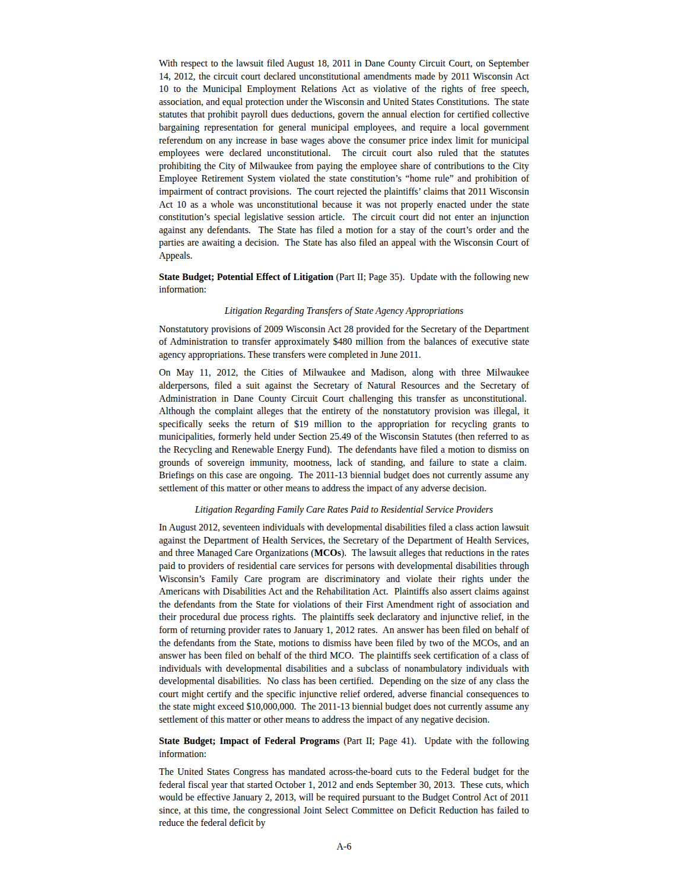With respect to the lawsuit filed August 18, 2011 in Dane County Circuit Court, on September 14, 2012, the circuit court declared unconstitutional amendments made by 2011 Wisconsin Act 10 to the Municipal Employment Relations Act as violative of the rights of free speech, association, and equal protection under the Wisconsin and United States Constitutions. The state statutes that prohibit payroll dues deductions, govern the annual election for certified collective bargaining representation for general municipal employees, and require a local government referendum on any increase in base wages above the consumer price index limit for municipal employees were declared unconstitutional. The circuit court also ruled that the statutes prohibiting the City of Milwaukee from paying the employee share of contributions to the City Employee Retirement System violated the state constitution’s “home rule” and prohibition of impairment of contract provisions. The court rejected the plaintiffs’ claims that 2011 Wisconsin Act 10 as a whole was unconstitutional because it was not properly enacted under the state constitution’s special legislative session article. The circuit court did not enter an injunction against any defendants. The State has filed a motion for a stay of the court’s order and the parties are awaiting a decision. The State has also filed an appeal with the Wisconsin Court of Appeals.
State Budget; Potential Effect of Litigation (Part II; Page 35). Update with the following new information:
Litigation Regarding Transfers of State Agency Appropriations
Nonstatutory provisions of 2009 Wisconsin Act 28 provided for the Secretary of the Department of Administration to transfer approximately $480 million from the balances of executive state agency appropriations. These transfers were completed in June 2011.
On May 11, 2012, the Cities of Milwaukee and Madison, along with three Milwaukee alderpersons, filed a suit against the Secretary of Natural Resources and the Secretary of Administration in Dane County Circuit Court challenging this transfer as unconstitutional. Although the complaint alleges that the entirety of the nonstatutory provision was illegal, it specifically seeks the return of $19 million to the appropriation for recycling grants to municipalities, formerly held under Section 25.49 of the Wisconsin Statutes (then referred to as the Recycling and Renewable Energy Fund). The defendants have filed a motion to dismiss on grounds of sovereign immunity, mootness, lack of standing, and failure to state a claim. Briefings on this case are ongoing. The 2011-13 biennial budget does not currently assume any settlement of this matter or other means to address the impact of any adverse decision.
Litigation Regarding Family Care Rates Paid to Residential Service Providers
In August 2012, seventeen individuals with developmental disabilities filed a class action lawsuit against the Department of Health Services, the Secretary of the Department of Health Services, and three Managed Care Organizations (MCOs). The lawsuit alleges that reductions in the rates paid to providers of residential care services for persons with developmental disabilities through Wisconsin’s Family Care program are discriminatory and violate their rights under the Americans with Disabilities Act and the Rehabilitation Act. Plaintiffs also assert claims against the defendants from the State for violations of their First Amendment right of association and their procedural due process rights. The plaintiffs seek declaratory and injunctive relief, in the form of returning provider rates to January 1, 2012 rates. An answer has been filed on behalf of the defendants from the State, motions to dismiss have been filed by two of the MCOs, and an answer has been filed on behalf of the third MCO. The plaintiffs seek certification of a class of individuals with developmental disabilities and a subclass of nonambulatory individuals with developmental disabilities. No class has been certified. Depending on the size of any class the court might certify and the specific injunctive relief ordered, adverse financial consequences to the state might exceed $10,000,000. The 2011-13 biennial budget does not currently assume any settlement of this matter or other means to address the impact of any negative decision.
State Budget; Impact of Federal Programs (Part II; Page 41). Update with the following information:
The United States Congress has mandated across-the-board cuts to the Federal budget for the federal fiscal year that started October 1, 2012 and ends September 30, 2013. These cuts, which would be effective January 2, 2013, will be required pursuant to the Budget Control Act of 2011 since, at this time, the congressional Joint Select Committee on Deficit Reduction has failed to reduce the federal deficit by
A-6